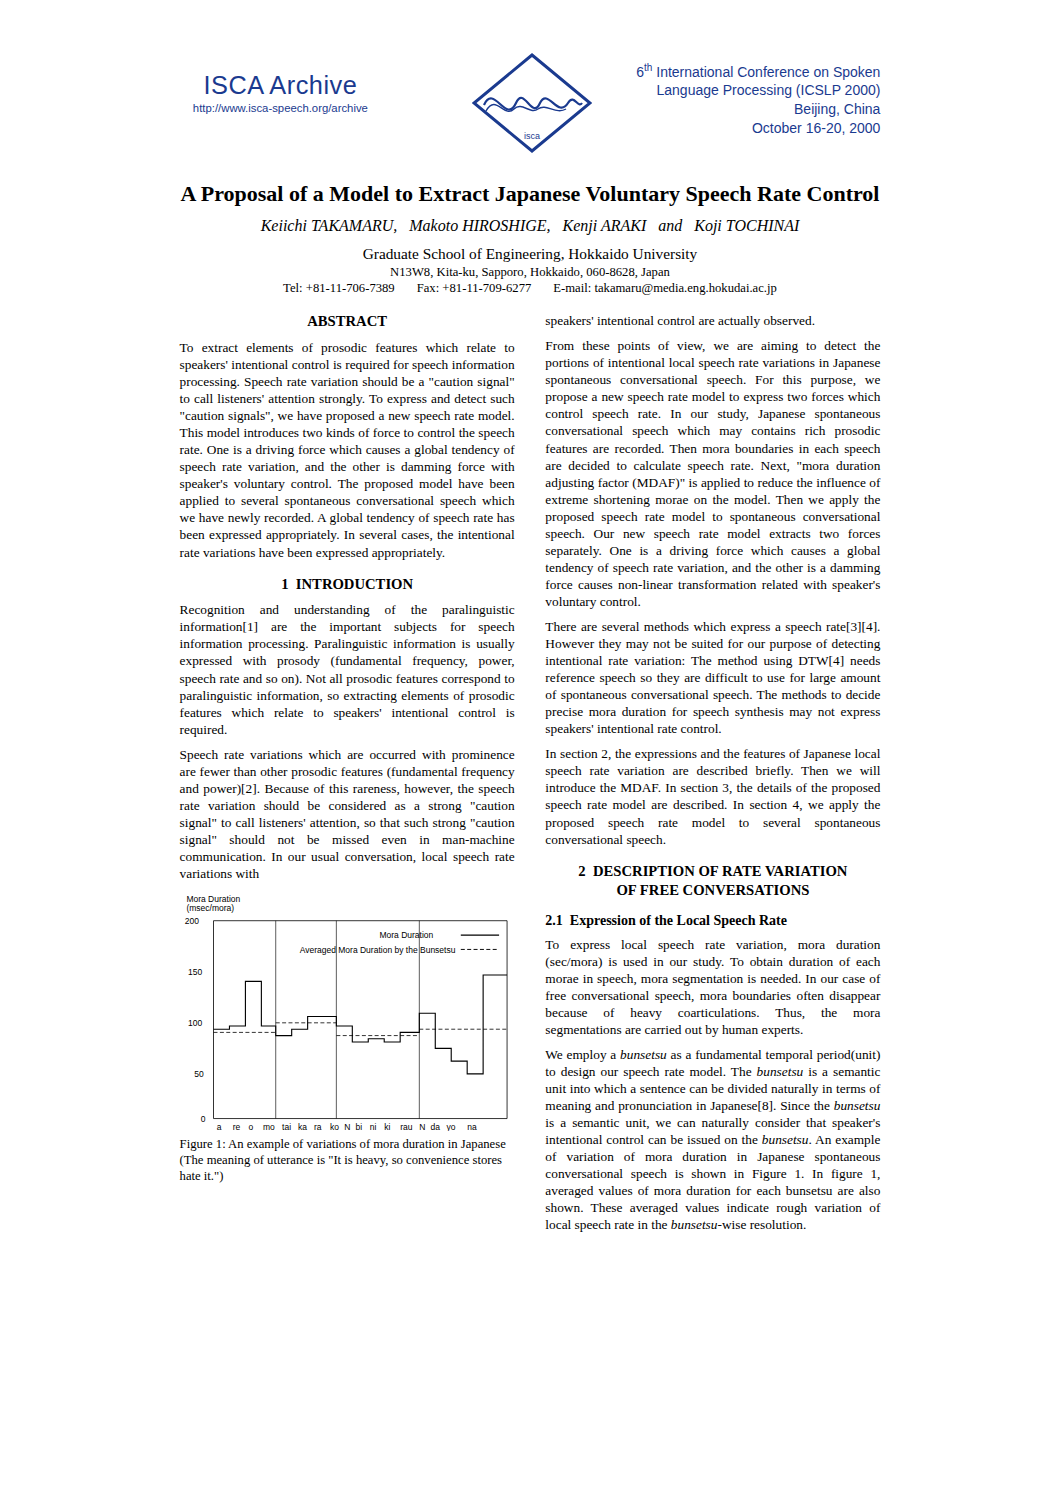ISCA Archive
http://www.isca-speech.org/archive
isca
6th International Conference on Spoken
Language Processing (ICSLP 2000)
Beijing, China
October 16-20, 2000
A Proposal of a Model to Extract Japanese Voluntary Speech Rate Control
Keiichi TAKAMARU, Makoto HIROSHIGE, Kenji ARAKI and Koji TOCHINAI
Graduate School of Engineering, Hokkaido University
N13W8, Kita-ku, Sapporo, Hokkaido, 060-8628, Japan
Tel: +81-11-706-7389 Fax: +81-11-709-6277 E-mail: takamaru@media.eng.hokudai.ac.jp
ABSTRACT
To extract elements of prosodic features which relate to speakers' intentional control is required for speech information processing. Speech rate variation should be a "caution signal" to call listeners' attention strongly. To express and detect such "caution signals", we have proposed a new speech rate model. This model introduces two kinds of force to control the speech rate. One is a driving force which causes a global tendency of speech rate variation, and the other is damming force with speaker's voluntary control. The proposed model have been applied to several spontaneous conversational speech which we have newly recorded. A global tendency of speech rate has been expressed appropriately. In several cases, the intentional rate variations have been expressed appropriately.
1 INTRODUCTION
Recognition and understanding of the paralinguistic information[1] are the important subjects for speech information processing. Paralinguistic information is usually expressed with prosody (fundamental frequency, power, speech rate and so on). Not all prosodic features correspond to paralinguistic information, so extracting elements of prosodic features which relate to speakers' intentional control is required.
Speech rate variations which are occurred with prominence are fewer than other prosodic features (fundamental frequency and power)[2]. Because of this rareness, however, the speech rate variation should be considered as a strong "caution signal" to call listeners' attention, so that such strong "caution signal" should not be missed even in man-machine communication. In our usual conversation, local speech rate variations with
Mora Duration (msec/mora) 200 150 100 50 0 Mora Duration Averaged Mora Duration by the Bunsetsu a re o mo tai ka ra ko N bi ni ki rau N da yo na
Figure 1: An example of variations of mora duration in Japanese (The meaning of utterance is "It is heavy, so convenience stores hate it.")
speakers' intentional control are actually observed.
From these points of view, we are aiming to detect the portions of intentional local speech rate variations in Japanese spontaneous conversational speech. For this purpose, we propose a new speech rate model to express two forces which control speech rate. In our study, Japanese spontaneous conversational speech which may contains rich prosodic features are recorded. Then mora boundaries in each speech are decided to calculate speech rate. Next, "mora duration adjusting factor (MDAF)" is applied to reduce the influence of extreme shortening morae on the model. Then we apply the proposed speech rate model to spontaneous conversational speech. Our new speech rate model extracts two forces separately. One is a driving force which causes a global tendency of speech rate variation, and the other is a damming force causes non-linear transformation related with speaker's voluntary control.
There are several methods which express a speech rate[3][4]. However they may not be suited for our purpose of detecting intentional rate variation: The method using DTW[4] needs reference speech so they are difficult to use for large amount of spontaneous conversational speech. The methods to decide precise mora duration for speech synthesis may not express speakers' intentional rate control.
In section 2, the expressions and the features of Japanese local speech rate variation are described briefly. Then we will introduce the MDAF. In section 3, the details of the proposed speech rate model are described. In section 4, we apply the proposed speech rate model to several spontaneous conversational speech.
2 DESCRIPTION OF RATE VARIATION
OF FREE CONVERSATIONS
2.1 Expression of the Local Speech Rate
To express local speech rate variation, mora duration (sec/mora) is used in our study. To obtain duration of each morae in speech, mora segmentation is needed. In our case of free conversational speech, mora boundaries often disappear because of heavy coarticulations. Thus, the mora segmentations are carried out by human experts.
We employ a bunsetsu as a fundamental temporal period(unit) to design our speech rate model. The bunsetsu is a semantic unit into which a sentence can be divided naturally in terms of meaning and pronunciation in Japanese[8]. Since the bunsetsu is a semantic unit, we can naturally consider that speaker's intentional control can be issued on the bunsetsu. An example of variation of mora duration in Japanese spontaneous conversational speech is shown in Figure 1. In figure 1, averaged values of mora duration for each bunsetsu are also shown. These averaged values indicate rough variation of local speech rate in the bunsetsu-wise resolution.